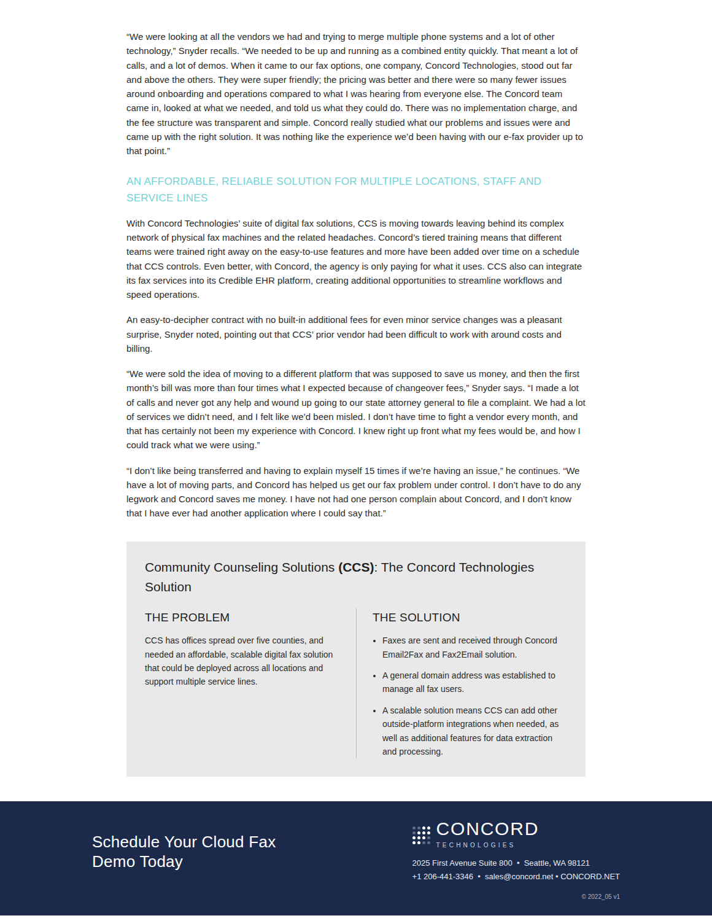“We were looking at all the vendors we had and trying to merge multiple phone systems and a lot of other technology,” Snyder recalls. “We needed to be up and running as a combined entity quickly. That meant a lot of calls, and a lot of demos. When it came to our fax options, one company, Concord Technologies, stood out far and above the others. They were super friendly; the pricing was better and there were so many fewer issues around onboarding and operations compared to what I was hearing from everyone else. The Concord team came in, looked at what we needed, and told us what they could do. There was no implementation charge, and the fee structure was transparent and simple. Concord really studied what our problems and issues were and came up with the right solution. It was nothing like the experience we’d been having with our e-fax provider up to that point.”
An affordable, reliable solution for multiple locations, staff and service lines
With Concord Technologies’ suite of digital fax solutions, CCS is moving towards leaving behind its complex network of physical fax machines and the related headaches. Concord’s tiered training means that different teams were trained right away on the easy-to-use features and more have been added over time on a schedule that CCS controls. Even better, with Concord, the agency is only paying for what it uses. CCS also can integrate its fax services into its Credible EHR platform, creating additional opportunities to streamline workflows and speed operations.
An easy-to-decipher contract with no built-in additional fees for even minor service changes was a pleasant surprise, Snyder noted, pointing out that CCS’ prior vendor had been difficult to work with around costs and billing.
“We were sold the idea of moving to a different platform that was supposed to save us money, and then the first month’s bill was more than four times what I expected because of changeover fees,” Snyder says. “I made a lot of calls and never got any help and wound up going to our state attorney general to file a complaint. We had a lot of services we didn’t need, and I felt like we’d been misled. I don’t have time to fight a vendor every month, and that has certainly not been my experience with Concord. I knew right up front what my fees would be, and how I could track what we were using.”
“I don’t like being transferred and having to explain myself 15 times if we’re having an issue,” he continues. “We have a lot of moving parts, and Concord has helped us get our fax problem under control. I don’t have to do any legwork and Concord saves me money. I have not had one person complain about Concord, and I don’t know that I have ever had another application where I could say that.”
Community Counseling Solutions (CCS): The Concord Technologies Solution
THE PROBLEM
CCS has offices spread over five counties, and needed an affordable, scalable digital fax solution that could be deployed across all locations and support multiple service lines.
THE SOLUTION
Faxes are sent and received through Concord Email2Fax and Fax2Email solution.
A general domain address was established to manage all fax users.
A scalable solution means CCS can add other outside-platform integrations when needed, as well as additional features for data extraction and processing.
Schedule Your Cloud Fax
Demo Today
CONCORD
TECHNOLOGIES
2025 First Avenue Suite 800 • Seattle, WA 98121
+1 206-441-3346 • sales@concord.net • CONCORD.NET
© 2022_05 v1